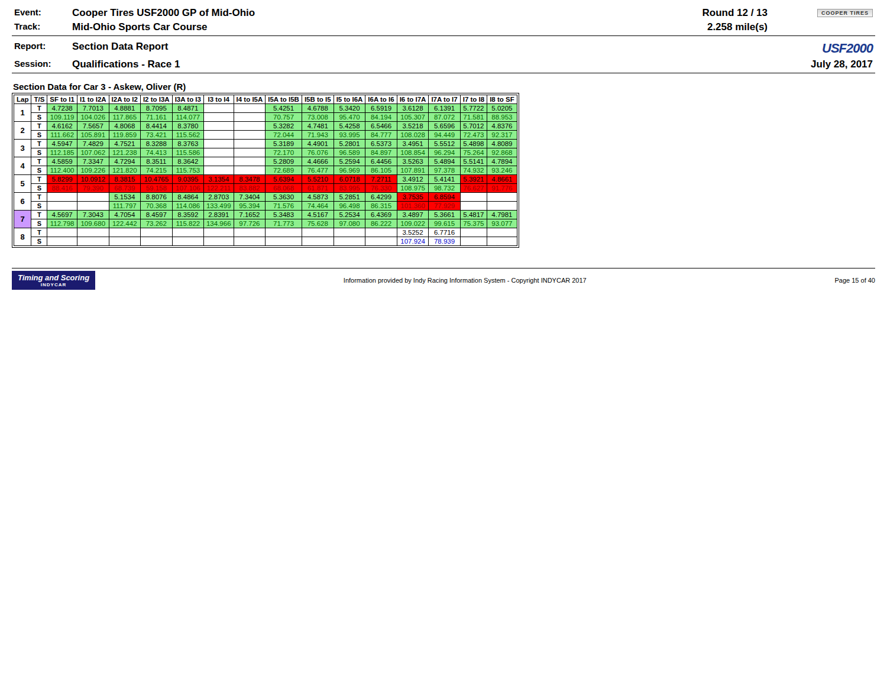| Event: | Cooper Tires USF2000 GP of Mid-Ohio | Round 12 / 13 | COOPER TIRES |
| Track: | Mid-Ohio Sports Car Course | 2.258 mile(s) |
| Report: | Section Data Report | USF2000 |
| Session: | Qualifications - Race 1 | July 28, 2017 |
Section Data for Car 3 - Askew, Oliver (R)
| Lap | T/S | SF to I1 | I1 to I2A | I2A to I2 | I2 to I3A | I3A to I3 | I3 to I4 | I4 to I5A | I5A to I5B | I5B to I5 | I5 to I6A | I6A to I6 | I6 to I7A | I7A to I7 | I7 to I8 | I8 to SF |
| --- | --- | --- | --- | --- | --- | --- | --- | --- | --- | --- | --- | --- | --- | --- | --- | --- |
| 1 | T | 4.7238 | 7.7013 | 4.8881 | 8.7095 | 8.4871 | | | 5.4251 | 4.6788 | 5.3420 | 6.5919 | 3.6128 | 6.1391 | 5.7722 | 5.0205 |
| S | 109.119 | 104.026 | 117.865 | 71.161 | 114.077 | | | 70.757 | 73.008 | 95.470 | 84.194 | 105.307 | 87.072 | 71.581 | 88.953 |
| 2 | T | 4.6162 | 7.5657 | 4.8068 | 8.4414 | 8.3780 | | | 5.3282 | 4.7481 | 5.4258 | 6.5466 | 3.5218 | 5.6596 | 5.7012 | 4.8376 |
| S | 111.662 | 105.891 | 119.859 | 73.421 | 115.562 | | | 72.044 | 71.943 | 93.995 | 84.777 | 108.028 | 94.449 | 72.473 | 92.317 |
| 3 | T | 4.5947 | 7.4829 | 4.7521 | 8.3288 | 8.3763 | | | 5.3189 | 4.4901 | 5.2801 | 6.5373 | 3.4951 | 5.5512 | 5.4898 | 4.8089 |
| S | 112.185 | 107.062 | 121.238 | 74.413 | 115.586 | | | 72.170 | 76.076 | 96.589 | 84.897 | 108.854 | 96.294 | 75.264 | 92.868 |
| 4 | T | 4.5859 | 7.3347 | 4.7294 | 8.3511 | 8.3642 | | | 5.2809 | 4.4666 | 5.2594 | 6.4456 | 3.5263 | 5.4894 | 5.5141 | 4.7894 |
| S | 112.400 | 109.226 | 121.820 | 74.215 | 115.753 | | | 72.689 | 76.477 | 96.969 | 86.105 | 107.891 | 97.378 | 74.932 | 93.246 |
| 5 | T | 5.8299 | 10.0912 | 8.3815 | 10.4765 | 9.0395 | 3.1354 | 8.3478 | 5.6394 | 5.5210 | 6.0718 | 7.2711 | 3.4912 | 5.4141 | 5.3921 | 4.8661 |
| S | 88.416 | 79.390 | 68.739 | 59.158 | 107.106 | 122.211 | 83.882 | 68.068 | 61.871 | 83.995 | 76.330 | 108.975 | 98.732 | 76.627 | 91.776 |
| 6 | T | | | 5.1534 | 8.8076 | 8.4864 | 2.8703 | 7.3404 | 5.3630 | 4.5873 | 5.2851 | 6.4299 | 3.7535 | 6.8594 | | |
| S | | | 111.797 | 70.368 | 114.086 | 133.499 | 95.394 | 71.576 | 74.464 | 96.498 | 86.315 | 101.360 | 77.929 | | |
| 7 | T | 4.5697 | 7.3043 | 4.7054 | 8.4597 | 8.3592 | 2.8391 | 7.1652 | 5.3483 | 4.5167 | 5.2534 | 6.4369 | 3.4897 | 5.3661 | 5.4817 | 4.7981 |
| S | 112.798 | 109.680 | 122.442 | 73.262 | 115.822 | 134.966 | 97.726 | 71.773 | 75.628 | 97.080 | 86.222 | 109.022 | 99.615 | 75.375 | 93.077 |
| 8 | T | | | | | | | | | | | | 3.5252 | 6.7716 | | |
| S | | | | | | | | | | | | 107.924 | 78.939 | | |
Timing and ScoringINDYCAR
Information provided by Indy Racing Information System - Copyright INDYCAR 2017
Page 15 of 40